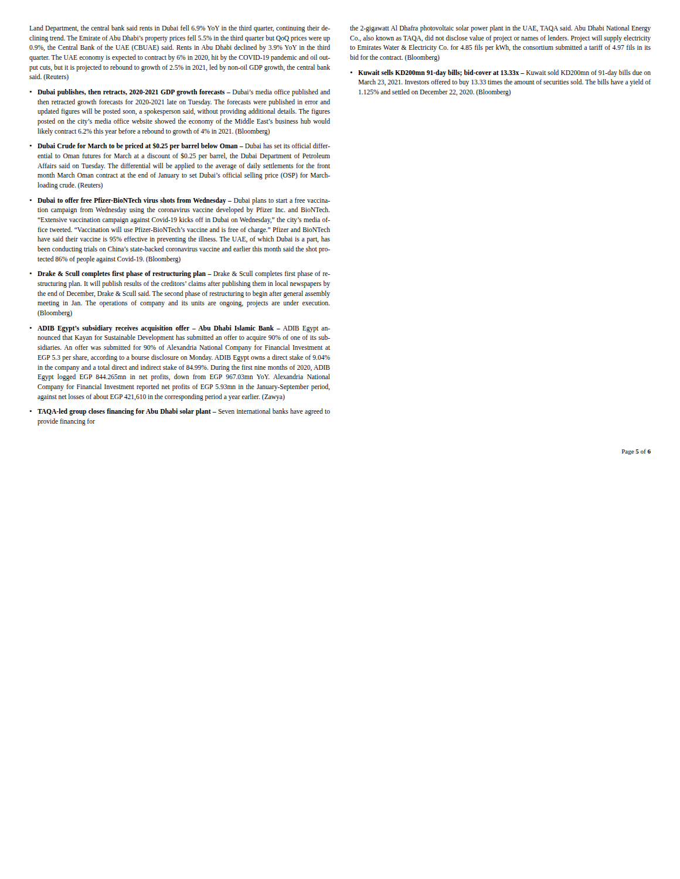Land Department, the central bank said rents in Dubai fell 6.9% YoY in the third quarter, continuing their declining trend. The Emirate of Abu Dhabi’s property prices fell 5.5% in the third quarter but QoQ prices were up 0.9%, the Central Bank of the UAE (CBUAE) said. Rents in Abu Dhabi declined by 3.9% YoY in the third quarter. The UAE economy is expected to contract by 6% in 2020, hit by the COVID-19 pandemic and oil output cuts, but it is projected to rebound to growth of 2.5% in 2021, led by non-oil GDP growth, the central bank said. (Reuters)
Dubai publishes, then retracts, 2020-2021 GDP growth forecasts – Dubai’s media office published and then retracted growth forecasts for 2020-2021 late on Tuesday. The forecasts were published in error and updated figures will be posted soon, a spokesperson said, without providing additional details. The figures posted on the city’s media office website showed the economy of the Middle East’s business hub would likely contract 6.2% this year before a rebound to growth of 4% in 2021. (Bloomberg)
Dubai Crude for March to be priced at $0.25 per barrel below Oman – Dubai has set its official differential to Oman futures for March at a discount of $0.25 per barrel, the Dubai Department of Petroleum Affairs said on Tuesday. The differential will be applied to the average of daily settlements for the front month March Oman contract at the end of January to set Dubai’s official selling price (OSP) for March-loading crude. (Reuters)
Dubai to offer free Pfizer-BioNTech virus shots from Wednesday – Dubai plans to start a free vaccination campaign from Wednesday using the coronavirus vaccine developed by Pfizer Inc. and BioNTech. “Extensive vaccination campaign against Covid-19 kicks off in Dubai on Wednesday,” the city’s media office tweeted. “Vaccination will use Pfizer-BioNTech’s vaccine and is free of charge.” Pfizer and BioNTech have said their vaccine is 95% effective in preventing the illness. The UAE, of which Dubai is a part, has been conducting trials on China’s state-backed coronavirus vaccine and earlier this month said the shot protected 86% of people against Covid-19. (Bloomberg)
Drake & Scull completes first phase of restructuring plan – Drake & Scull completes first phase of restructuring plan. It will publish results of the creditors’ claims after publishing them in local newspapers by the end of December, Drake & Scull said. The second phase of restructuring to begin after general assembly meeting in Jan. The operations of company and its units are ongoing, projects are under execution. (Bloomberg)
ADIB Egypt’s subsidiary receives acquisition offer – Abu Dhabi Islamic Bank – ADIB Egypt announced that Kayan for Sustainable Development has submitted an offer to acquire 90% of one of its subsidiaries. An offer was submitted for 90% of Alexandria National Company for Financial Investment at EGP 5.3 per share, according to a bourse disclosure on Monday. ADIB Egypt owns a direct stake of 9.04% in the company and a total direct and indirect stake of 84.99%. During the first nine months of 2020, ADIB Egypt logged EGP 844.265mn in net profits, down from EGP 967.03mn YoY. Alexandria National Company for Financial Investment reported net profits of EGP 5.93mn in the January-September period, against net losses of about EGP 421,610 in the corresponding period a year earlier. (Zawya)
TAQA-led group closes financing for Abu Dhabi solar plant – Seven international banks have agreed to provide financing for
the 2-gigawatt Al Dhafra photovoltaic solar power plant in the UAE, TAQA said. Abu Dhabi National Energy Co., also known as TAQA, did not disclose value of project or names of lenders. Project will supply electricity to Emirates Water & Electricity Co. for 4.85 fils per kWh, the consortium submitted a tariff of 4.97 fils in its bid for the contract. (Bloomberg)
Kuwait sells KD200mn 91-day bills; bid-cover at 13.33x – Kuwait sold KD200mn of 91-day bills due on March 23, 2021. Investors offered to buy 13.33 times the amount of securities sold. The bills have a yield of 1.125% and settled on December 22, 2020. (Bloomberg)
Page 5 of 6